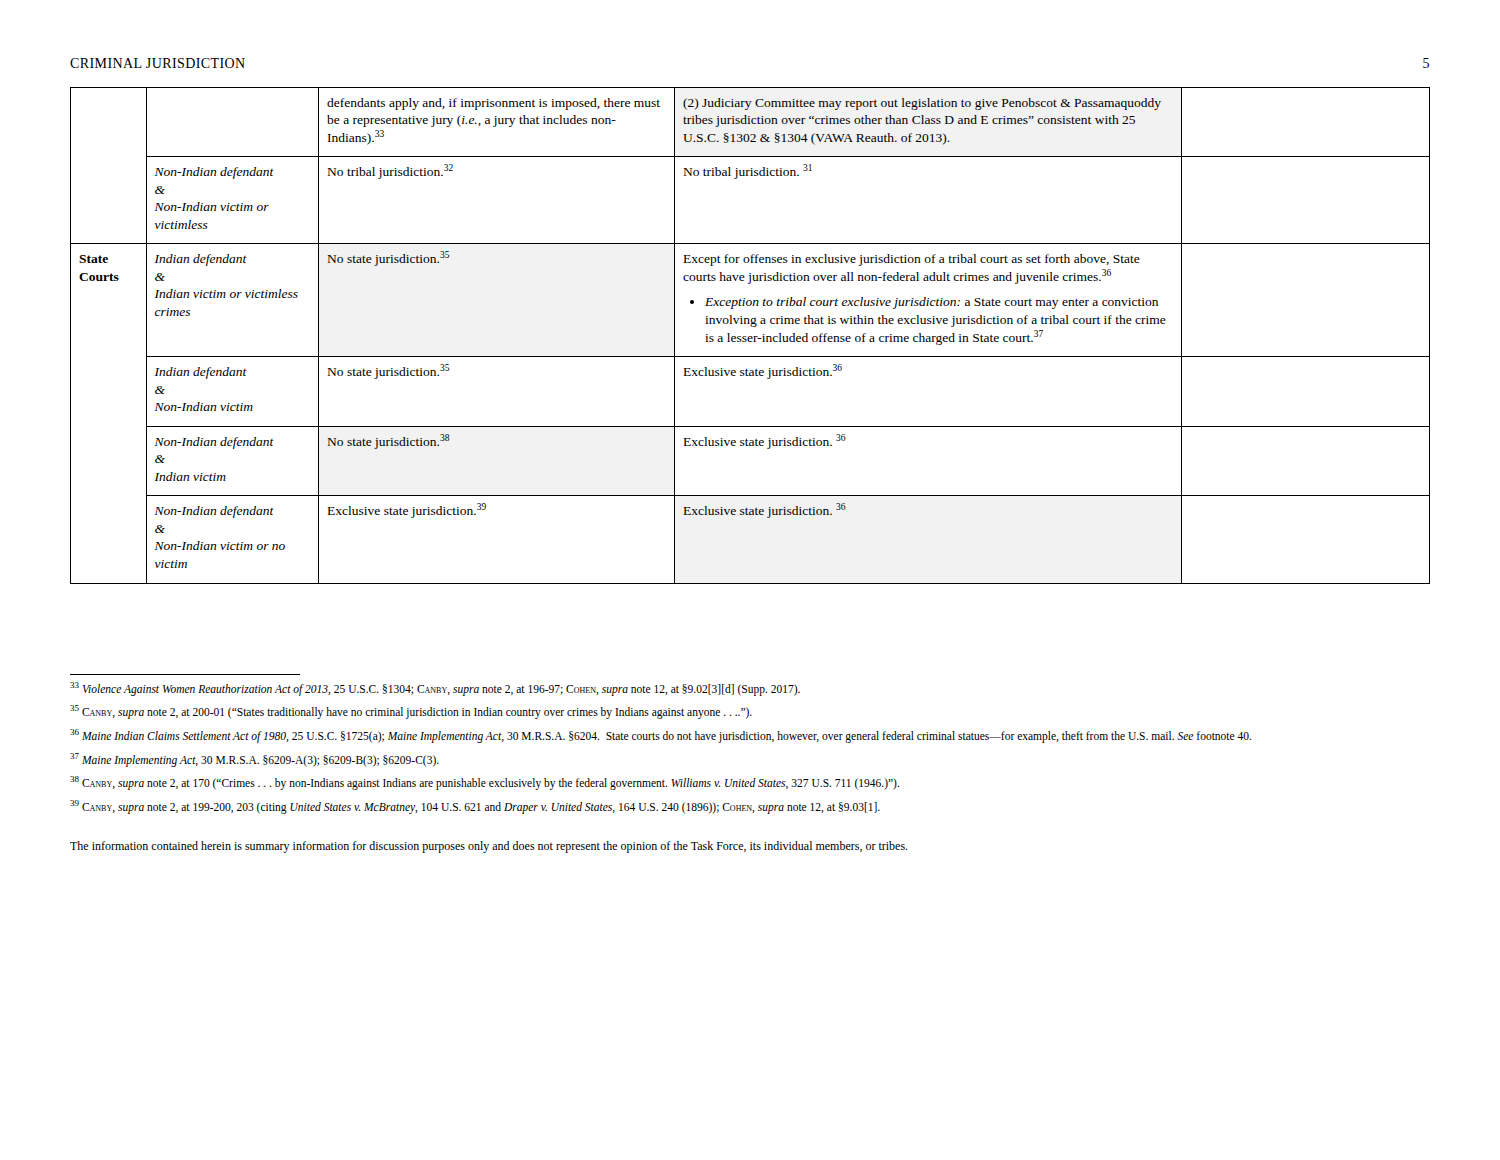Criminal Jurisdiction
5
| | | defendants apply and, if imprisonment is imposed, there must be a representative jury ( i.e. , a jury that includes non-Indians). 33 | (2) Judiciary Committee may report out legislation to give Penobscot & Passamaquoddy tribes jurisdiction over “crimes other than Class D and E crimes” consistent with 25 U.S.C. §1302 & §1304 (VAWA Reauth. of 2013). | |
| | Non-Indian defendant & Non-Indian victim or victimless | No tribal jurisdiction. 32 | No tribal jurisdiction. 31 | |
| State Courts | Indian defendant & Indian victim or victimless crimes | No state jurisdiction. 35 | Except for offenses in exclusive jurisdiction of a tribal court as set forth above, State courts have jurisdiction over all non-federal adult crimes and juvenile crimes. 36 Exception to tribal court exclusive jurisdiction: a State court may enter a conviction involving a crime that is within the exclusive jurisdiction of a tribal court if the crime is a lesser-included offense of a crime charged in State court. 37 | |
| Indian defendant & Non-Indian victim | No state jurisdiction. 35 | Exclusive state jurisdiction. 36 | |
| Non-Indian defendant & Indian victim | No state jurisdiction. 38 | Exclusive state jurisdiction. 36 | |
| Non-Indian defendant & Non-Indian victim or no victim | Exclusive state jurisdiction. 39 | Exclusive state jurisdiction. 36 | |
33 Violence Against Women Reauthorization Act of 2013, 25 U.S.C. §1304; Canby, supra note 2, at 196-97; Cohen, supra note 12, at §9.02[3][d] (Supp. 2017).
35 Canby, supra note 2, at 200-01 (“States traditionally have no criminal jurisdiction in Indian country over crimes by Indians against anyone . . ..”).
36 Maine Indian Claims Settlement Act of 1980, 25 U.S.C. §1725(a); Maine Implementing Act, 30 M.R.S.A. §6204. State courts do not have jurisdiction, however, over general federal criminal statues—for example, theft from the U.S. mail. See footnote 40.
37 Maine Implementing Act, 30 M.R.S.A. §6209-A(3); §6209-B(3); §6209-C(3).
38 Canby, supra note 2, at 170 (“Crimes . . . by non-Indians against Indians are punishable exclusively by the federal government. Williams v. United States, 327 U.S. 711 (1946.)”).
39 Canby, supra note 2, at 199-200, 203 (citing United States v. McBratney, 104 U.S. 621 and Draper v. United States, 164 U.S. 240 (1896)); Cohen, supra note 12, at §9.03[1].
The information contained herein is summary information for discussion purposes only and does not represent the opinion of the Task Force, its individual members, or tribes.